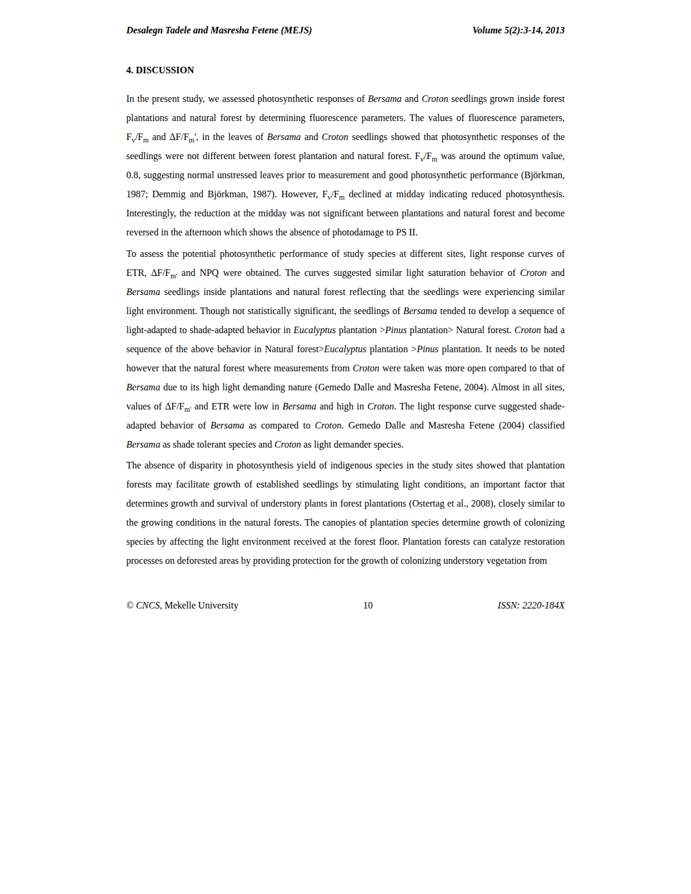Desalegn Tadele and Masresha Fetene (MEJS) Volume 5(2):3-14, 2013
4. DISCUSSION
In the present study, we assessed photosynthetic responses of Bersama and Croton seedlings grown inside forest plantations and natural forest by determining fluorescence parameters. The values of fluorescence parameters, Fv/Fm and ΔF/Fm', in the leaves of Bersama and Croton seedlings showed that photosynthetic responses of the seedlings were not different between forest plantation and natural forest. Fv/Fm was around the optimum value, 0.8, suggesting normal unstressed leaves prior to measurement and good photosynthetic performance (Björkman, 1987; Demmig and Björkman, 1987). However, Fv/Fm declined at midday indicating reduced photosynthesis. Interestingly, the reduction at the midday was not significant between plantations and natural forest and become reversed in the afternoon which shows the absence of photodamage to PS II.
To assess the potential photosynthetic performance of study species at different sites, light response curves of ETR, ΔF/Fm' and NPQ were obtained. The curves suggested similar light saturation behavior of Croton and Bersama seedlings inside plantations and natural forest reflecting that the seedlings were experiencing similar light environment. Though not statistically significant, the seedlings of Bersama tended to develop a sequence of light-adapted to shade-adapted behavior in Eucalyptus plantation >Pinus plantation> Natural forest. Croton had a sequence of the above behavior in Natural forest>Eucalyptus plantation >Pinus plantation. It needs to be noted however that the natural forest where measurements from Croton were taken was more open compared to that of Bersama due to its high light demanding nature (Gemedo Dalle and Masresha Fetene, 2004). Almost in all sites, values of ΔF/Fm' and ETR were low in Bersama and high in Croton. The light response curve suggested shade-adapted behavior of Bersama as compared to Croton. Gemedo Dalle and Masresha Fetene (2004) classified Bersama as shade tolerant species and Croton as light demander species.
The absence of disparity in photosynthesis yield of indigenous species in the study sites showed that plantation forests may facilitate growth of established seedlings by stimulating light conditions, an important factor that determines growth and survival of understory plants in forest plantations (Ostertag et al., 2008), closely similar to the growing conditions in the natural forests. The canopies of plantation species determine growth of colonizing species by affecting the light environment received at the forest floor. Plantation forests can catalyze restoration processes on deforested areas by providing protection for the growth of colonizing understory vegetation from
© CNCS, Mekelle University 10 ISSN: 2220-184X